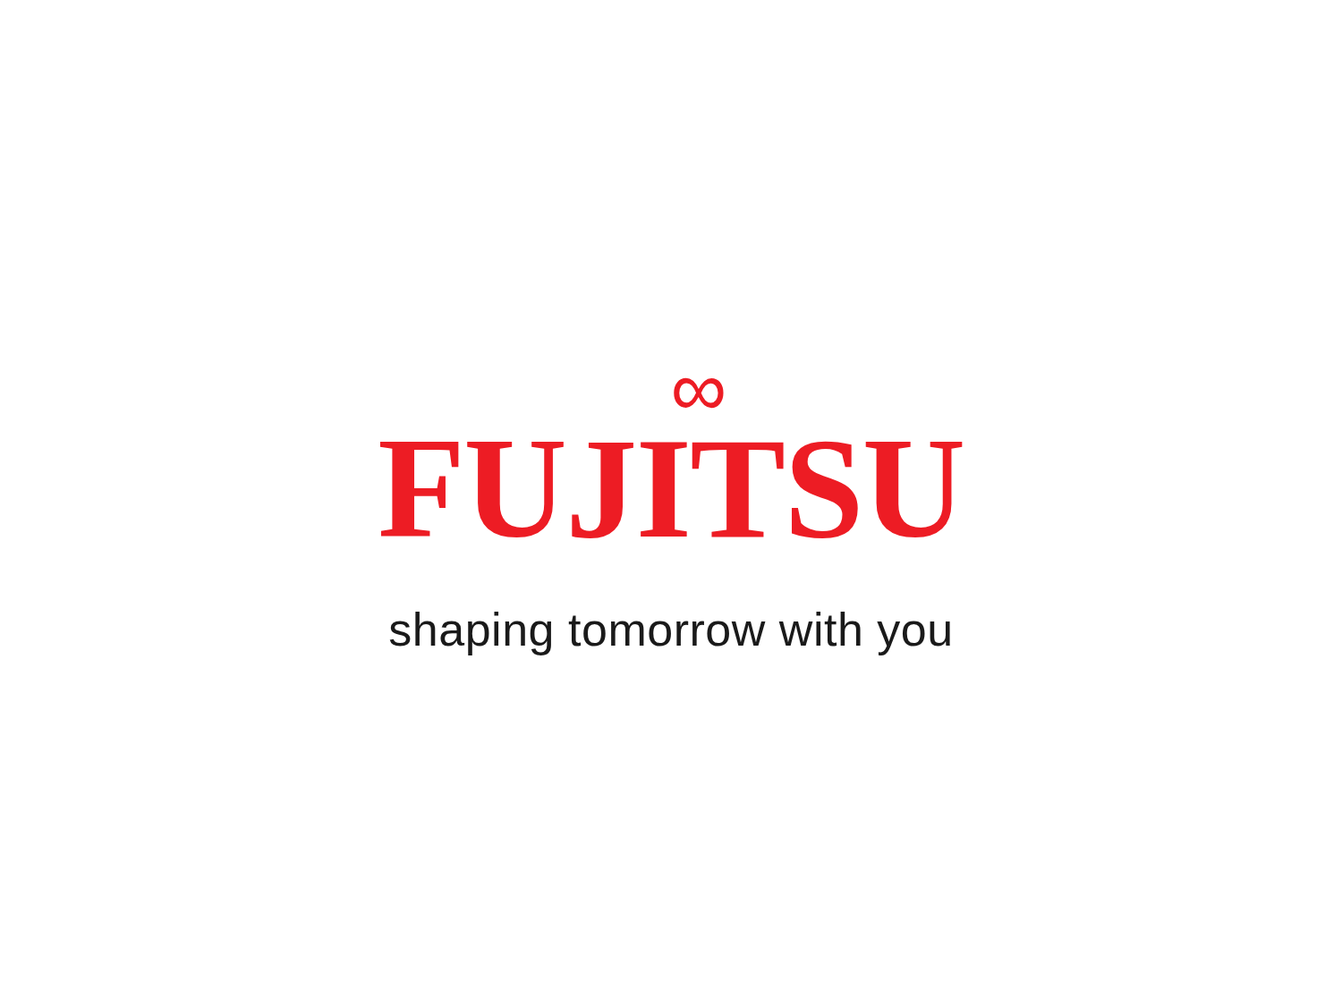∞ FUJITSU
shaping tomorrow with you